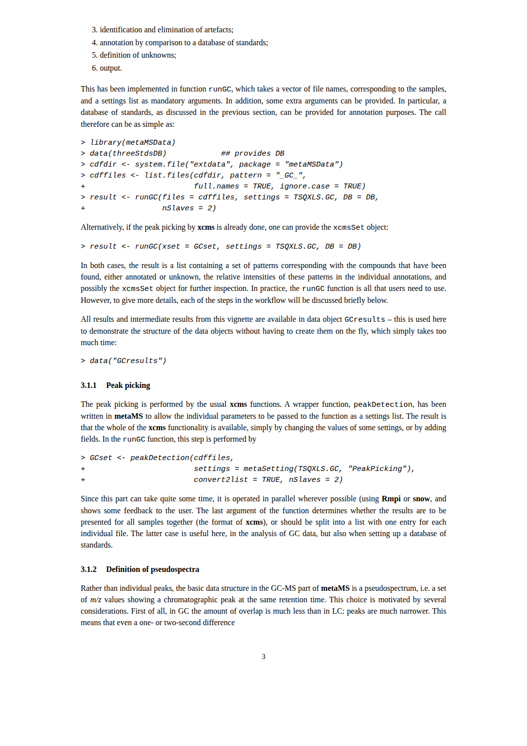identification and elimination of artefacts;
annotation by comparison to a database of standards;
definition of unknowns;
output.
This has been implemented in function runGC, which takes a vector of file names, corresponding to the samples, and a settings list as mandatory arguments. In addition, some extra arguments can be provided. In particular, a database of standards, as discussed in the previous section, can be provided for annotation purposes. The call therefore can be as simple as:
> library(metaMSData)
> data(threeStdsDB)            ## provides DB
> cdfdir <- system.file("extdata", package = "metaMSData")
> cdffiles <- list.files(cdfdir, pattern = "_GC_",
+                        full.names = TRUE, ignore.case = TRUE)
> result <- runGC(files = cdffiles, settings = TSQXLS.GC, DB = DB,
+                 nSlaves = 2)
Alternatively, if the peak picking by xcms is already done, one can provide the xcmsSet object:
> result <- runGC(xset = GCset, settings = TSQXLS.GC, DB = DB)
In both cases, the result is a list containing a set of patterns corresponding with the compounds that have been found, either annotated or unknown, the relative intensities of these patterns in the individual annotations, and possibly the xcmsSet object for further inspection. In practice, the runGC function is all that users need to use. However, to give more details, each of the steps in the workflow will be discussed briefly below.
All results and intermediate results from this vignette are available in data object GCresults – this is used here to demonstrate the structure of the data objects without having to create them on the fly, which simply takes too much time:
> data("GCresults")
3.1.1 Peak picking
The peak picking is performed by the usual xcms functions. A wrapper function, peakDetection, has been written in metaMS to allow the individual parameters to be passed to the function as a settings list. The result is that the whole of the xcms functionality is available, simply by changing the values of some settings, or by adding fields. In the runGC function, this step is performed by
> GCset <- peakDetection(cdffiles,
+                        settings = metaSetting(TSQXLS.GC, "PeakPicking"),
+                        convert2list = TRUE, nSlaves = 2)
Since this part can take quite some time, it is operated in parallel wherever possible (using Rmpi or snow, and shows some feedback to the user. The last argument of the function determines whether the results are to be presented for all samples together (the format of xcms), or should be split into a list with one entry for each individual file. The latter case is useful here, in the analysis of GC data, but also when setting up a database of standards.
3.1.2 Definition of pseudospectra
Rather than individual peaks, the basic data structure in the GC-MS part of metaMS is a pseudospectrum, i.e. a set of m/z values showing a chromatographic peak at the same retention time. This choice is motivated by several considerations. First of all, in GC the amount of overlap is much less than in LC: peaks are much narrower. This means that even a one- or two-second difference
3